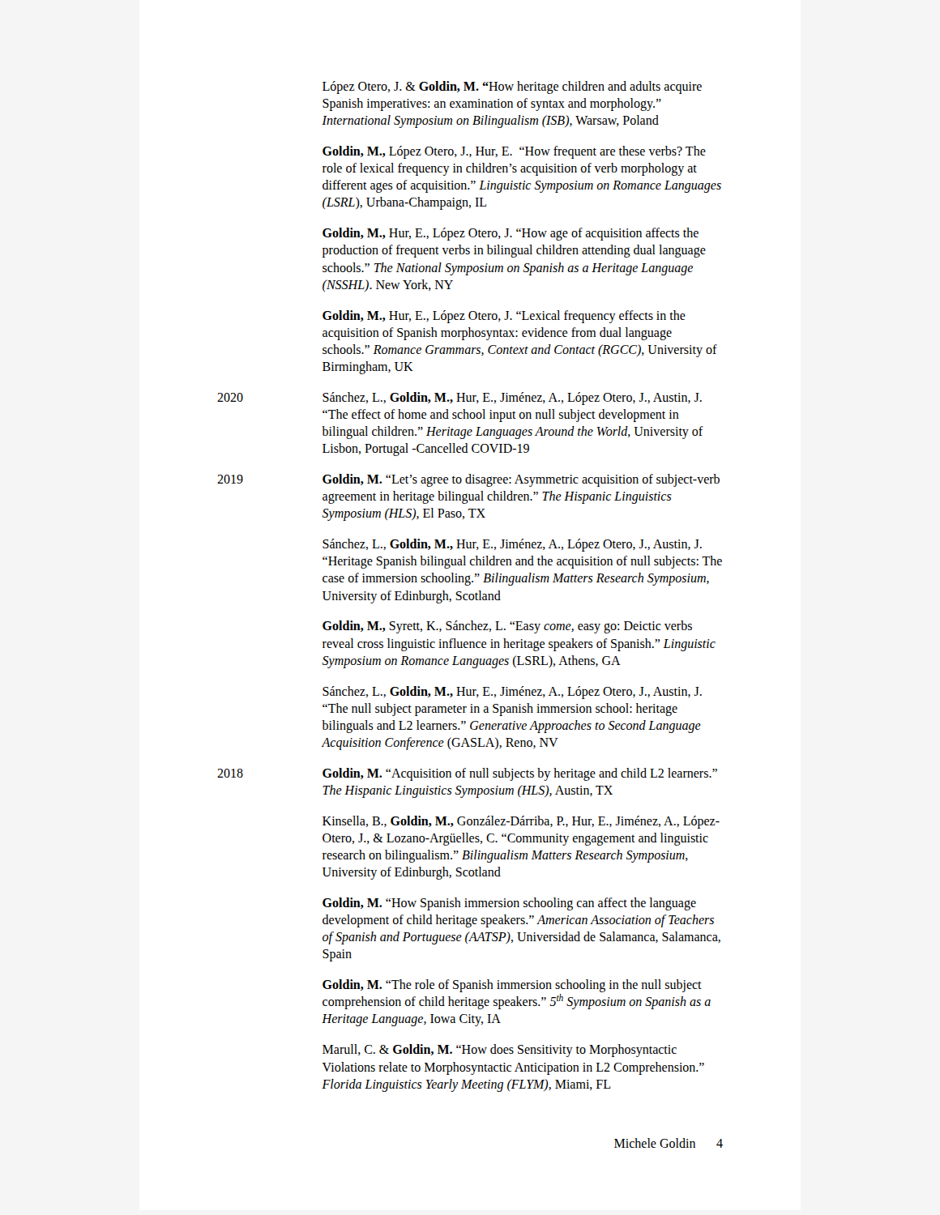López Otero, J. & Goldin, M. “How heritage children and adults acquire Spanish imperatives: an examination of syntax and morphology.” International Symposium on Bilingualism (ISB), Warsaw, Poland
Goldin, M., López Otero, J., Hur, E. “How frequent are these verbs? The role of lexical frequency in children’s acquisition of verb morphology at different ages of acquisition.” Linguistic Symposium on Romance Languages (LSRL), Urbana-Champaign, IL
Goldin, M., Hur, E., López Otero, J. “How age of acquisition affects the production of frequent verbs in bilingual children attending dual language schools.” The National Symposium on Spanish as a Heritage Language (NSSHL). New York, NY
Goldin, M., Hur, E., López Otero, J. “Lexical frequency effects in the acquisition of Spanish morphosyntax: evidence from dual language schools.” Romance Grammars, Context and Contact (RGCC), University of Birmingham, UK
2020
Sánchez, L., Goldin, M., Hur, E., Jiménez, A., López Otero, J., Austin, J. “The effect of home and school input on null subject development in bilingual children.” Heritage Languages Around the World, University of Lisbon, Portugal -Cancelled COVID-19
2019
Goldin, M. “Let’s agree to disagree: Asymmetric acquisition of subject-verb agreement in heritage bilingual children.” The Hispanic Linguistics Symposium (HLS), El Paso, TX
Sánchez, L., Goldin, M., Hur, E., Jiménez, A., López Otero, J., Austin, J. “Heritage Spanish bilingual children and the acquisition of null subjects: The case of immersion schooling.” Bilingualism Matters Research Symposium, University of Edinburgh, Scotland
Goldin, M., Syrett, K., Sánchez, L. “Easy come, easy go: Deictic verbs reveal cross linguistic influence in heritage speakers of Spanish.” Linguistic Symposium on Romance Languages (LSRL), Athens, GA
Sánchez, L., Goldin, M., Hur, E., Jiménez, A., López Otero, J., Austin, J. “The null subject parameter in a Spanish immersion school: heritage bilinguals and L2 learners.” Generative Approaches to Second Language Acquisition Conference (GASLA), Reno, NV
2018
Goldin, M. “Acquisition of null subjects by heritage and child L2 learners.” The Hispanic Linguistics Symposium (HLS), Austin, TX
Kinsella, B., Goldin, M., González-Dárriba, P., Hur, E., Jiménez, A., López-Otero, J., & Lozano-Argüelles, C. “Community engagement and linguistic research on bilingualism.” Bilingualism Matters Research Symposium, University of Edinburgh, Scotland
Goldin, M. “How Spanish immersion schooling can affect the language development of child heritage speakers.” American Association of Teachers of Spanish and Portuguese (AATSP), Universidad de Salamanca, Salamanca, Spain
Goldin, M. “The role of Spanish immersion schooling in the null subject comprehension of child heritage speakers.” 5th Symposium on Spanish as a Heritage Language, Iowa City, IA
Marull, C. & Goldin, M. “How does Sensitivity to Morphosyntactic Violations relate to Morphosyntactic Anticipation in L2 Comprehension.” Florida Linguistics Yearly Meeting (FLYM), Miami, FL
Michele Goldin4